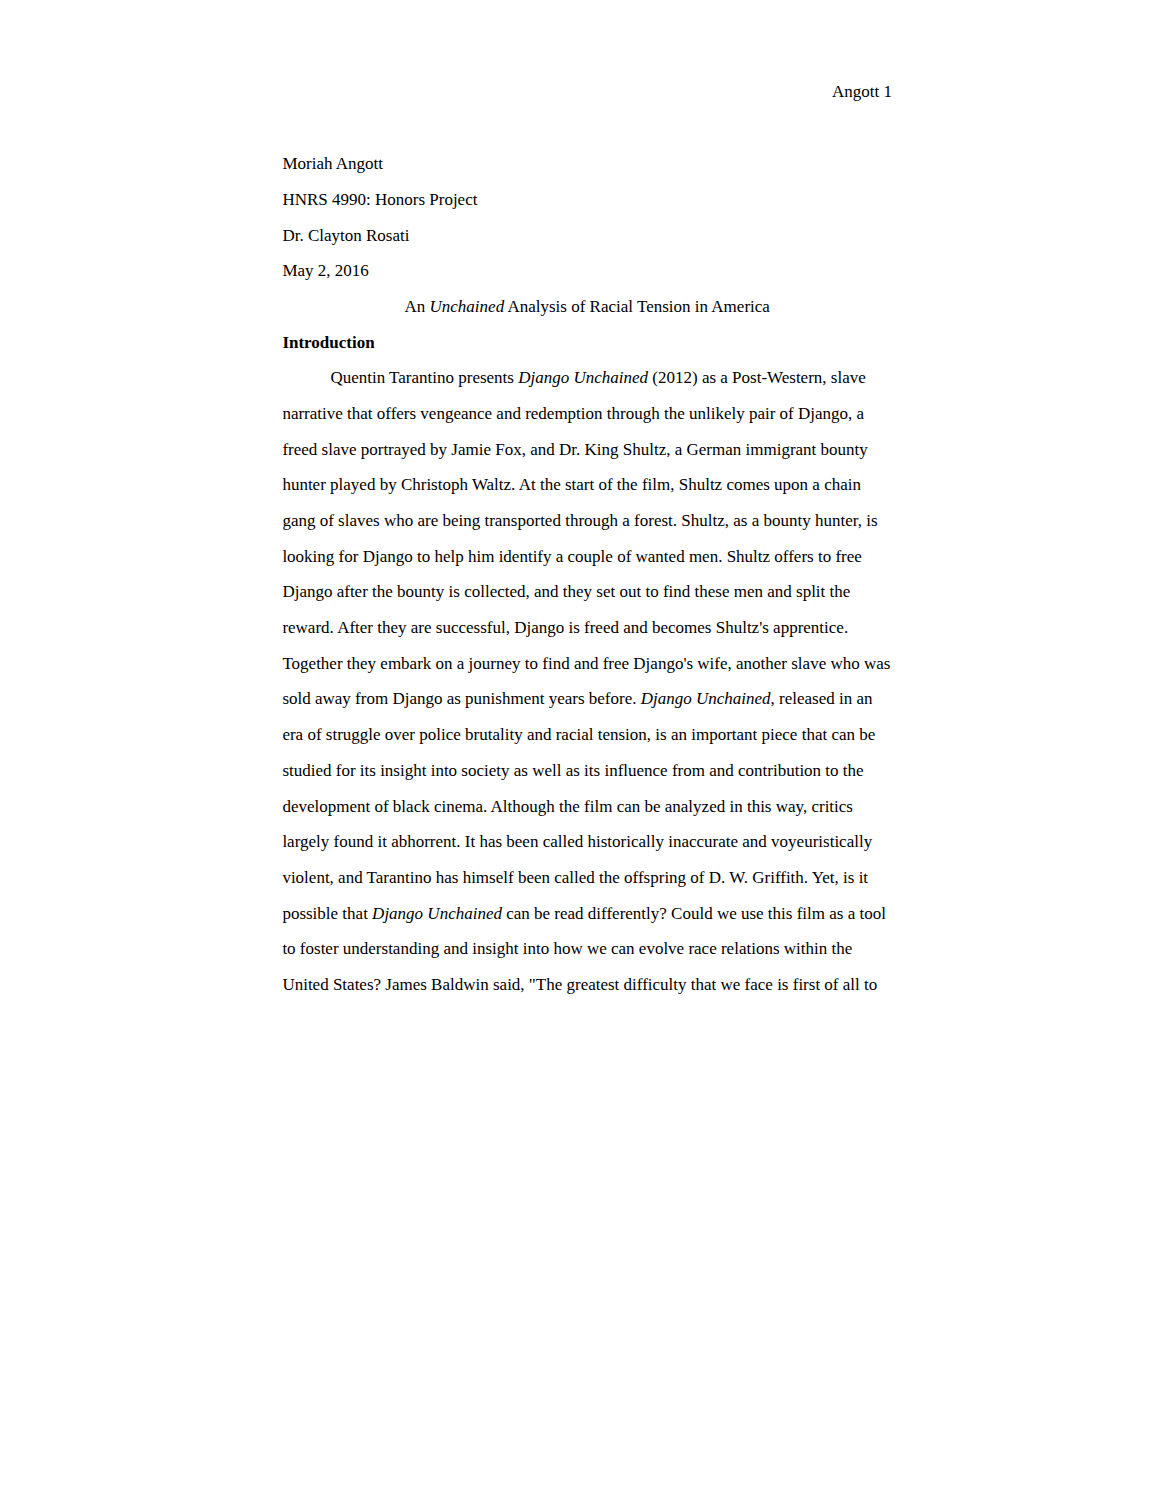Angott 1
Moriah Angott
HNRS 4990: Honors Project
Dr. Clayton Rosati
May 2, 2016
An Unchained Analysis of Racial Tension in America
Introduction
Quentin Tarantino presents Django Unchained (2012) as a Post-Western, slave narrative that offers vengeance and redemption through the unlikely pair of Django, a freed slave portrayed by Jamie Fox, and Dr. King Shultz, a German immigrant bounty hunter played by Christoph Waltz. At the start of the film, Shultz comes upon a chain gang of slaves who are being transported through a forest. Shultz, as a bounty hunter, is looking for Django to help him identify a couple of wanted men. Shultz offers to free Django after the bounty is collected, and they set out to find these men and split the reward. After they are successful, Django is freed and becomes Shultz's apprentice. Together they embark on a journey to find and free Django's wife, another slave who was sold away from Django as punishment years before. Django Unchained, released in an era of struggle over police brutality and racial tension, is an important piece that can be studied for its insight into society as well as its influence from and contribution to the development of black cinema. Although the film can be analyzed in this way, critics largely found it abhorrent. It has been called historically inaccurate and voyeuristically violent, and Tarantino has himself been called the offspring of D. W. Griffith. Yet, is it possible that Django Unchained can be read differently? Could we use this film as a tool to foster understanding and insight into how we can evolve race relations within the United States? James Baldwin said, "The greatest difficulty that we face is first of all to